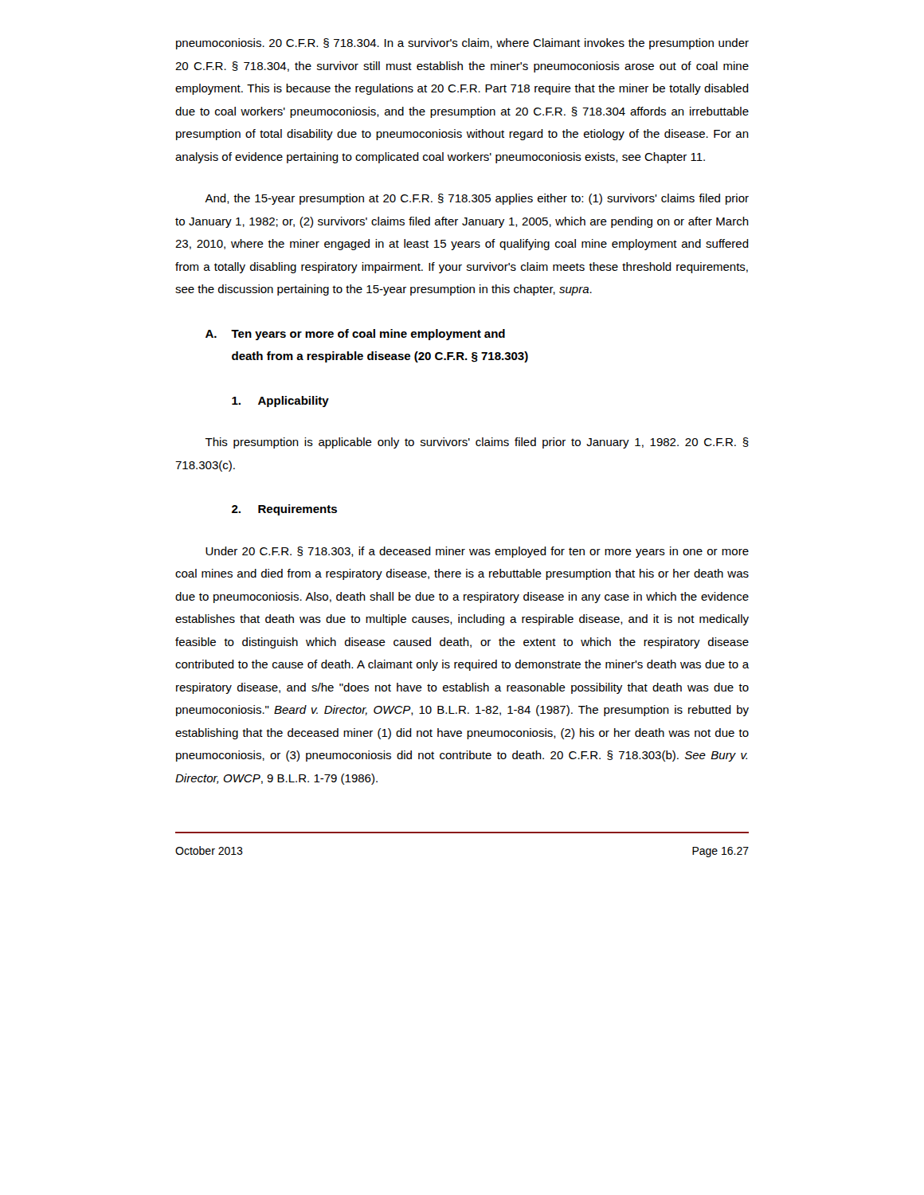pneumoconiosis. 20 C.F.R. § 718.304. In a survivor's claim, where Claimant invokes the presumption under 20 C.F.R. § 718.304, the survivor still must establish the miner's pneumoconiosis arose out of coal mine employment. This is because the regulations at 20 C.F.R. Part 718 require that the miner be totally disabled due to coal workers' pneumoconiosis, and the presumption at 20 C.F.R. § 718.304 affords an irrebuttable presumption of total disability due to pneumoconiosis without regard to the etiology of the disease. For an analysis of evidence pertaining to complicated coal workers' pneumoconiosis exists, see Chapter 11.
And, the 15-year presumption at 20 C.F.R. § 718.305 applies either to: (1) survivors' claims filed prior to January 1, 1982; or, (2) survivors' claims filed after January 1, 2005, which are pending on or after March 23, 2010, where the miner engaged in at least 15 years of qualifying coal mine employment and suffered from a totally disabling respiratory impairment. If your survivor's claim meets these threshold requirements, see the discussion pertaining to the 15-year presumption in this chapter, supra.
A. Ten years or more of coal mine employment and
death from a respirable disease (20 C.F.R. § 718.303)
1. Applicability
This presumption is applicable only to survivors' claims filed prior to January 1, 1982. 20 C.F.R. § 718.303(c).
2. Requirements
Under 20 C.F.R. § 718.303, if a deceased miner was employed for ten or more years in one or more coal mines and died from a respiratory disease, there is a rebuttable presumption that his or her death was due to pneumoconiosis. Also, death shall be due to a respiratory disease in any case in which the evidence establishes that death was due to multiple causes, including a respirable disease, and it is not medically feasible to distinguish which disease caused death, or the extent to which the respiratory disease contributed to the cause of death. A claimant only is required to demonstrate the miner's death was due to a respiratory disease, and s/he "does not have to establish a reasonable possibility that death was due to pneumoconiosis." Beard v. Director, OWCP, 10 B.L.R. 1-82, 1-84 (1987). The presumption is rebutted by establishing that the deceased miner (1) did not have pneumoconiosis, (2) his or her death was not due to pneumoconiosis, or (3) pneumoconiosis did not contribute to death. 20 C.F.R. § 718.303(b). See Bury v. Director, OWCP, 9 B.L.R. 1-79 (1986).
October 2013 Page 16.27